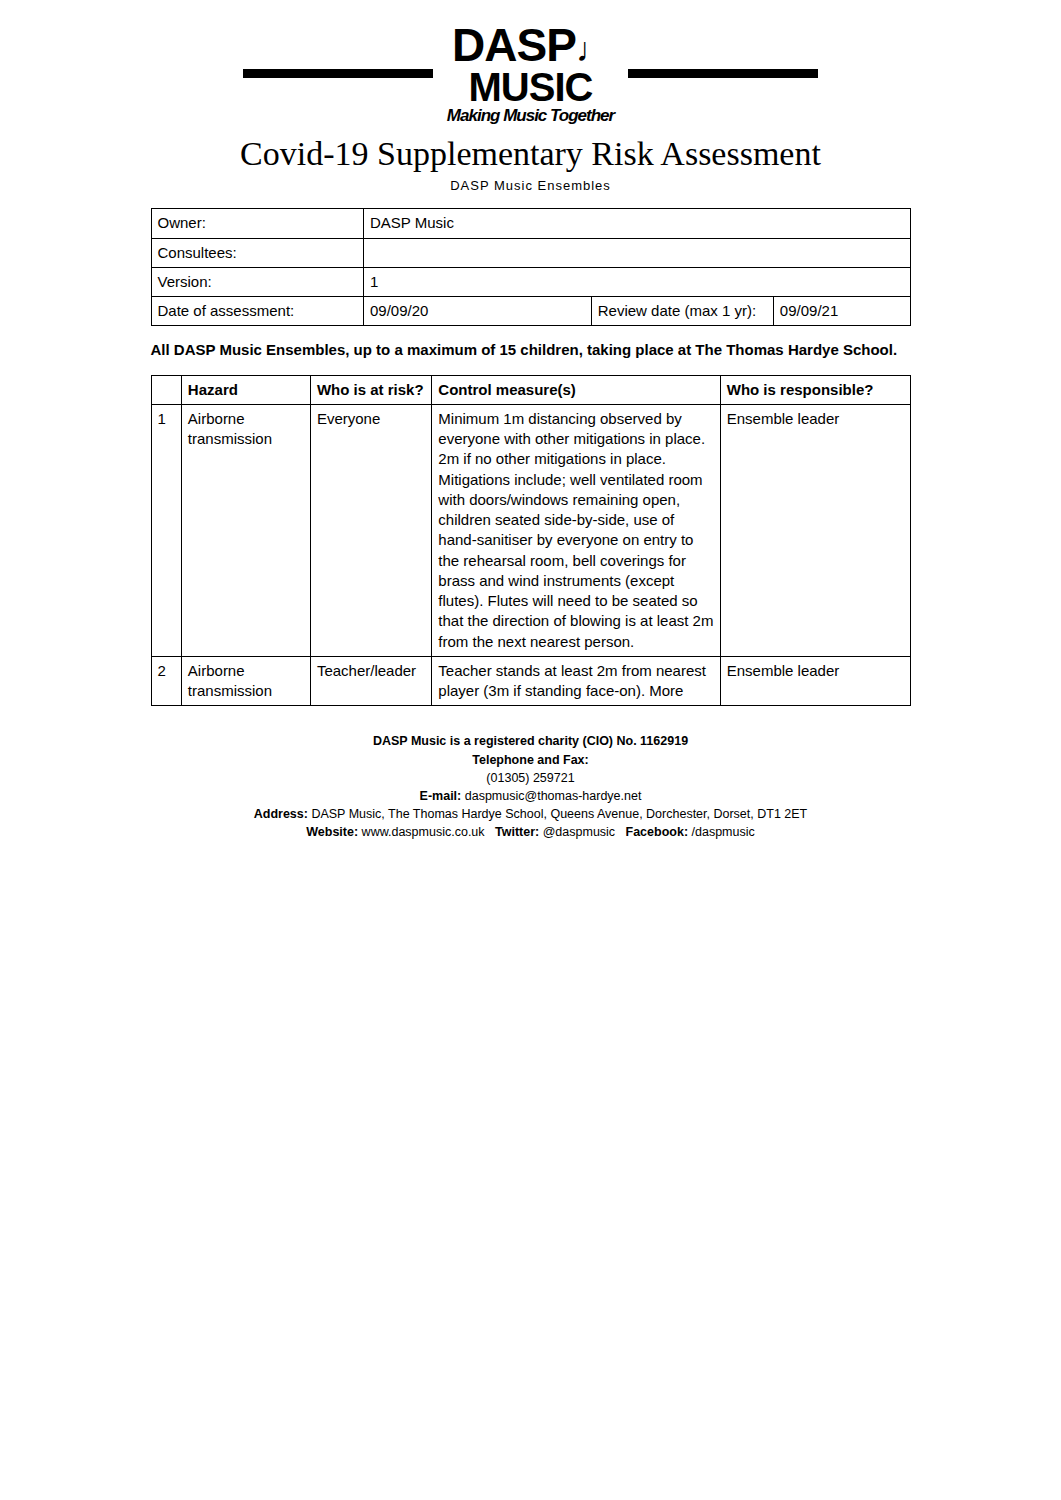DASP♩
MUSIC
Making Music Together
Covid-19 Supplementary Risk Assessment
DASP Music Ensembles
| Owner: | DASP Music |
| Consultees: | |
| Version: | 1 |
| Date of assessment: | 09/09/20 | Review date (max 1 yr): | 09/09/21 |
All DASP Music Ensembles, up to a maximum of 15 children, taking place at The Thomas Hardye School.
| | Hazard | Who is at risk? | Control measure(s) | Who is responsible? |
| --- | --- | --- | --- | --- |
| 1 | Airborne transmission | Everyone | Minimum 1m distancing observed by everyone with other mitigations in place. 2m if no other mitigations in place. Mitigations include; well ventilated room with doors/windows remaining open, children seated side-by-side, use of hand-sanitiser by everyone on entry to the rehearsal room, bell coverings for brass and wind instruments (except flutes). Flutes will need to be seated so that the direction of blowing is at least 2m from the next nearest person. | Ensemble leader |
| 2 | Airborne transmission | Teacher/leader | Teacher stands at least 2m from nearest player (3m if standing face-on). More | Ensemble leader |
DASP Music is a registered charity (CIO) No. 1162919
Telephone and Fax:
(01305) 259721
E-mail: daspmusic@thomas-hardye.net
Address: DASP Music, The Thomas Hardye School, Queens Avenue, Dorchester, Dorset, DT1 2ET
Website: www.daspmusic.co.uk Twitter: @daspmusic Facebook: /daspmusic